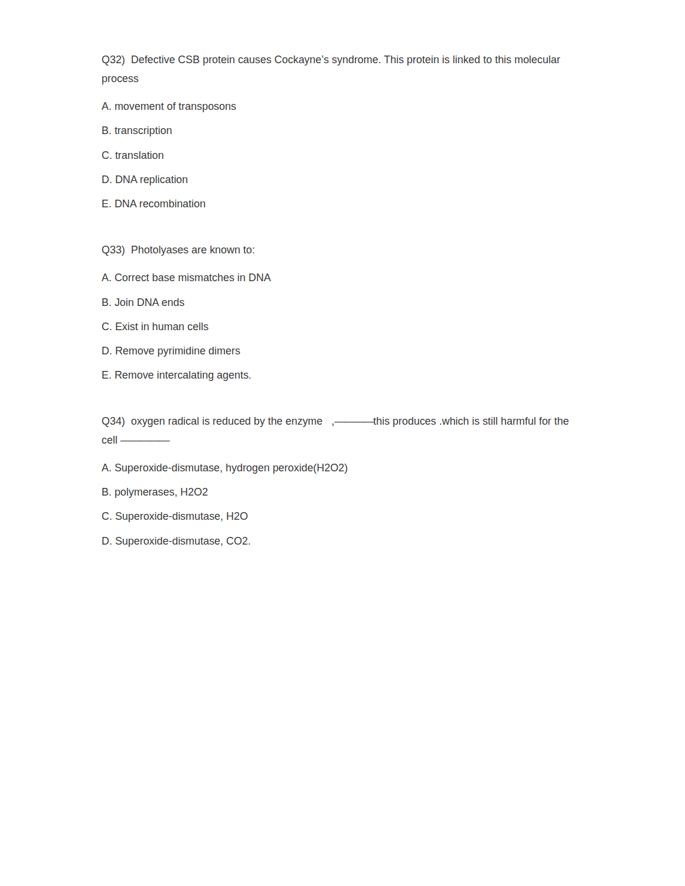Q32) Defective CSB protein causes Cockayne’s syndrome. This protein is linked to this molecular process
A. movement of transposons
B. transcription
C. translation
D. DNA replication
E. DNA recombination
Q33) Photolyases are known to:
A. Correct base mismatches in DNA
B. Join DNA ends
C. Exist in human cells
D. Remove pyrimidine dimers
E. Remove intercalating agents.
Q34) oxygen radical is reduced by the enzyme ,————this produces .which is still harmful for the cell —————
A. Superoxide-dismutase, hydrogen peroxide(H2O2)
B. polymerases, H2O2
C. Superoxide-dismutase, H2O
D. Superoxide-dismutase, CO2.